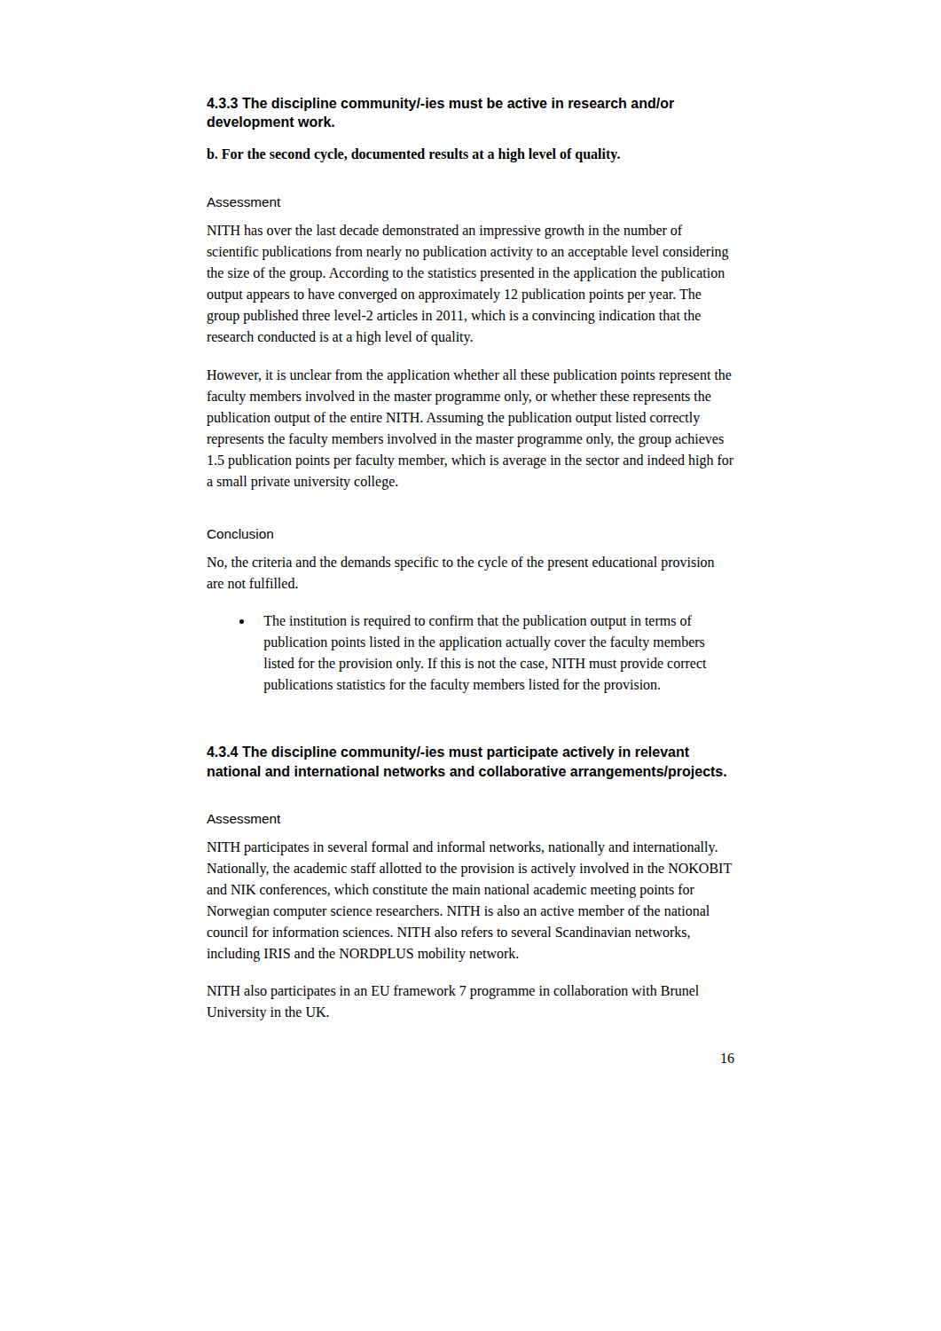4.3.3 The discipline community/-ies must be active in research and/or development work.
b. For the second cycle, documented results at a high level of quality.
Assessment
NITH has over the last decade demonstrated an impressive growth in the number of scientific publications from nearly no publication activity to an acceptable level considering the size of the group. According to the statistics presented in the application the publication output appears to have converged on approximately 12 publication points per year. The group published three level-2 articles in 2011, which is a convincing indication that the research conducted is at a high level of quality.
However, it is unclear from the application whether all these publication points represent the faculty members involved in the master programme only, or whether these represents the publication output of the entire NITH. Assuming the publication output listed correctly represents the faculty members involved in the master programme only, the group achieves 1.5 publication points per faculty member, which is average in the sector and indeed high for a small private university college.
Conclusion
No, the criteria and the demands specific to the cycle of the present educational provision are not fulfilled.
The institution is required to confirm that the publication output in terms of publication points listed in the application actually cover the faculty members listed for the provision only. If this is not the case, NITH must provide correct publications statistics for the faculty members listed for the provision.
4.3.4 The discipline community/-ies must participate actively in relevant national and international networks and collaborative arrangements/projects.
Assessment
NITH participates in several formal and informal networks, nationally and internationally. Nationally, the academic staff allotted to the provision is actively involved in the NOKOBIT and NIK conferences, which constitute the main national academic meeting points for Norwegian computer science researchers. NITH is also an active member of the national council for information sciences. NITH also refers to several Scandinavian networks, including IRIS and the NORDPLUS mobility network.
NITH also participates in an EU framework 7 programme in collaboration with Brunel University in the UK.
16